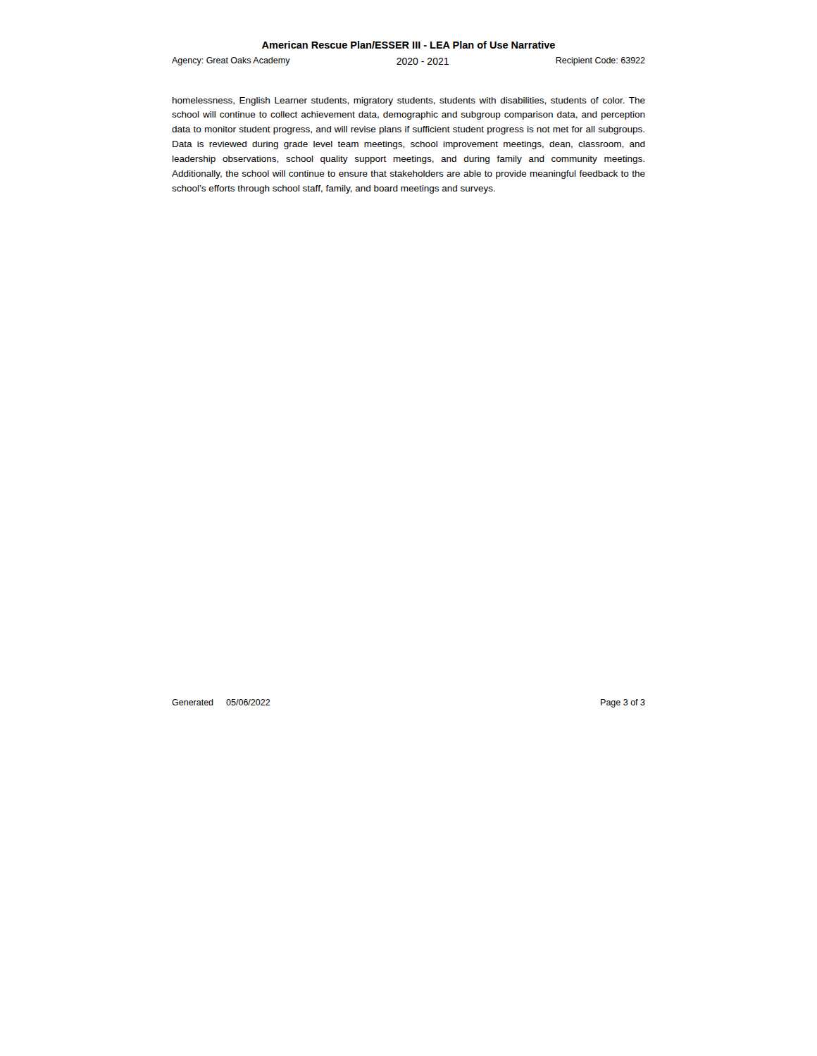American Rescue Plan/ESSER III - LEA Plan of Use Narrative
Agency: Great Oaks Academy
2020 - 2021
Recipient Code: 63922
homelessness, English Learner students, migratory students, students with disabilities, students of color. The school will continue to collect achievement data, demographic and subgroup comparison data, and perception data to monitor student progress, and will revise plans if sufficient student progress is not met for all subgroups. Data is reviewed during grade level team meetings, school improvement meetings, dean, classroom, and leadership observations, school quality support meetings, and during family and community meetings. Additionally, the school will continue to ensure that stakeholders are able to provide meaningful feedback to the school’s efforts through school staff, family, and board meetings and surveys.
Generated05/06/2022
Page 3 of 3